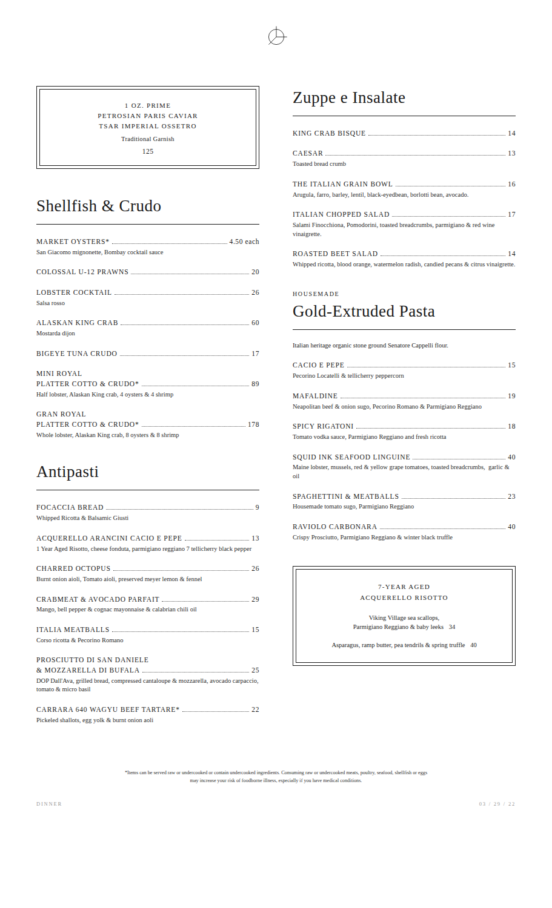1 oz. Prime
Petrosian Paris Caviar
Tsar Imperial Ossetro
Traditional Garnish
125
Shellfish & Crudo
Market Oysters* 4.50 each
San Giacomo mignonette, Bombay cocktail sauce
Colossal U-12 Prawns 20
Lobster Cocktail 26
Salsa rosso
Alaskan King Crab 60
Mostarda dijon
Bigeye Tuna Crudo 17
Mini Royal
Platter Cotto & Crudo* 89
Half lobster, Alaskan King crab, 4 oysters & 4 shrimp
Gran Royal
Platter Cotto & Crudo* 178
Whole lobster, Alaskan King crab, 8 oysters & 8 shrimp
Antipasti
Focaccia Bread 9
Whipped Ricotta & Balsamic Giusti
Acquerello Arancini Cacio e Pepe 13
1 Year Aged Risotto, cheese fonduta, parmigiano reggiano 7 tellicherry black pepper
Charred Octopus 26
Burnt onion aioli, Tomato aioli, preserved meyer lemon & fennel
Crabmeat & Avocado Parfait 29
Mango, bell pepper & cognac mayonnaise & calabrian chili oil
Italia Meatballs 15
Corso ricotta & Pecorino Romano
Prosciutto di San Daniele
& Mozzarella di Bufala 25
DOP Dall'Ava, grilled bread, compressed cantaloupe & mozzarella, avocado carpaccio, tomato & micro basil
Carrara 640 Wagyu Beef Tartare* 22
Pickeled shallots, egg yolk & burnt onion aoli
Zuppe e Insalate
King Crab Bisque 14
Caesar 13
Toasted bread crumb
The Italian Grain Bowl 16
Arugula, farro, barley, lentil, black-eyedbean, borlotti bean, avocado.
Italian Chopped Salad 17
Salami Finocchiona, Pomodorini, toasted breadcrumbs, parmigiano & red wine vinaigrette.
Roasted Beet Salad 14
Whipped ricotta, blood orange, watermelon radish, candied pecans & citrus vinaigrette.
Housemade
Gold-Extruded Pasta
Italian heritage organic stone ground Senatore Cappelli flour.
Cacio e Pepe 15
Pecorino Locatelli & tellicherry peppercorn
Mafaldine 19
Neapolitan beef & onion sugo, Pecorino Romano & Parmigiano Reggiano
Spicy Rigatoni 18
Tomato vodka sauce, Parmigiano Reggiano and fresh ricotta
Squid Ink Seafood Linguine 40
Maine lobster, mussels, red & yellow grape tomatoes, toasted breadcrumbs, garlic & oil
Spaghettini & Meatballs 23
Housemade tomato sugo, Parmigiano Reggiano
Raviolo Carbonara 40
Crispy Prosciutto, Parmigiano Reggiano & winter black truffle
7-Year Aged
Acquerello Risotto
Viking Village sea scallops,
Parmigiano Reggiano & baby leeks 34
Asparagus, ramp butter, pea tendrils & spring truffle 40
*Items can be served raw or undercooked or contain undercooked ingredients. Consuming raw or undercooked meats, poultry, seafood, shellfish or eggs
may increase your risk of foodborne illness, especially if you have medical conditions.
Dinner 03 / 29 / 22